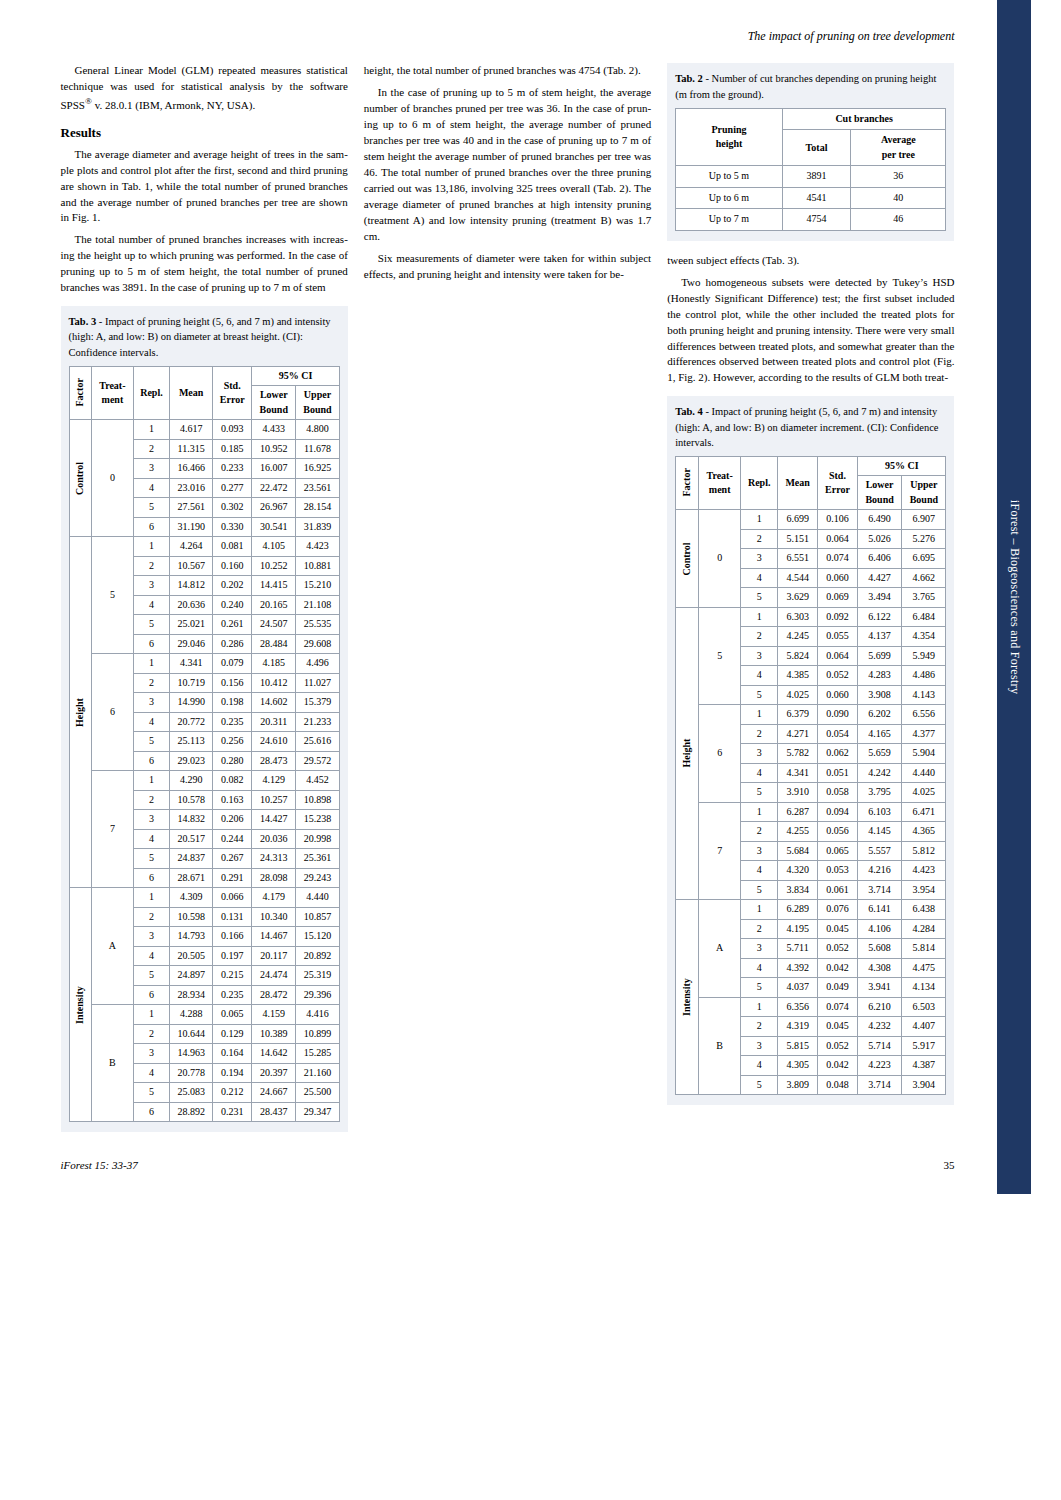iForest – Biogeosciences and Forestry
The impact of pruning on tree development
General Linear Model (GLM) repeated measures statistical technique was used for statistical analysis by the software SPSS® v. 28.0.1 (IBM, Armonk, NY, USA).
Results
The average diameter and average height of trees in the sample plots and control plot after the first, second and third pruning are shown in Tab. 1, while the total number of pruned branches and the average number of pruned branches per tree are shown in Fig. 1.
The total number of pruned branches increases with increasing the height up to which pruning was performed. In the case of pruning up to 5 m of stem height, the total number of pruned branches was 3891. In the case of pruning up to 7 m of stem
Tab. 3 - Impact of pruning height (5, 6, and 7 m) and intensity (high: A, and low: B) on diameter at breast height. (CI): Confidence intervals.
| Factor | Treat- ment | Repl. | Mean | Std. Error | 95% CI |
| --- | --- | --- | --- | --- | --- |
| Lower Bound | Upper Bound |
| Control | 0 | 1 | 4.617 | 0.093 | 4.433 | 4.800 |
| 2 | 11.315 | 0.185 | 10.952 | 11.678 |
| 3 | 16.466 | 0.233 | 16.007 | 16.925 |
| 4 | 23.016 | 0.277 | 22.472 | 23.561 |
| 5 | 27.561 | 0.302 | 26.967 | 28.154 |
| 6 | 31.190 | 0.330 | 30.541 | 31.839 |
| Height | 5 | 1 | 4.264 | 0.081 | 4.105 | 4.423 |
| 2 | 10.567 | 0.160 | 10.252 | 10.881 |
| 3 | 14.812 | 0.202 | 14.415 | 15.210 |
| 4 | 20.636 | 0.240 | 20.165 | 21.108 |
| 5 | 25.021 | 0.261 | 24.507 | 25.535 |
| 6 | 29.046 | 0.286 | 28.484 | 29.608 |
| 6 | 1 | 4.341 | 0.079 | 4.185 | 4.496 |
| 2 | 10.719 | 0.156 | 10.412 | 11.027 |
| 3 | 14.990 | 0.198 | 14.602 | 15.379 |
| 4 | 20.772 | 0.235 | 20.311 | 21.233 |
| 5 | 25.113 | 0.256 | 24.610 | 25.616 |
| 6 | 29.023 | 0.280 | 28.473 | 29.572 |
| 7 | 1 | 4.290 | 0.082 | 4.129 | 4.452 |
| 2 | 10.578 | 0.163 | 10.257 | 10.898 |
| 3 | 14.832 | 0.206 | 14.427 | 15.238 |
| 4 | 20.517 | 0.244 | 20.036 | 20.998 |
| 5 | 24.837 | 0.267 | 24.313 | 25.361 |
| 6 | 28.671 | 0.291 | 28.098 | 29.243 |
| Intensity | A | 1 | 4.309 | 0.066 | 4.179 | 4.440 |
| 2 | 10.598 | 0.131 | 10.340 | 10.857 |
| 3 | 14.793 | 0.166 | 14.467 | 15.120 |
| 4 | 20.505 | 0.197 | 20.117 | 20.892 |
| 5 | 24.897 | 0.215 | 24.474 | 25.319 |
| 6 | 28.934 | 0.235 | 28.472 | 29.396 |
| B | 1 | 4.288 | 0.065 | 4.159 | 4.416 |
| 2 | 10.644 | 0.129 | 10.389 | 10.899 |
| 3 | 14.963 | 0.164 | 14.642 | 15.285 |
| 4 | 20.778 | 0.194 | 20.397 | 21.160 |
| 5 | 25.083 | 0.212 | 24.667 | 25.500 |
| 6 | 28.892 | 0.231 | 28.437 | 29.347 |
height, the total number of pruned branches was 4754 (Tab. 2).
In the case of pruning up to 5 m of stem height, the average number of branches pruned per tree was 36. In the case of pruning up to 6 m of stem height, the average number of pruned branches per tree was 40 and in the case of pruning up to 7 m of stem height the average number of pruned branches per tree was 46. The total number of pruned branches over the three pruning carried out was 13,186, involving 325 trees overall (Tab. 2). The average diameter of pruned branches at high intensity pruning (treatment A) and low intensity pruning (treatment B) was 1.7 cm.
Six measurements of diameter were taken for within subject effects, and pruning height and intensity were taken for be-
Tab. 2 - Number of cut branches depending on pruning height (m from the ground).
| Pruning height | Cut branches |
| --- | --- |
| Total | Average per tree |
| Up to 5 m | 3891 | 36 |
| Up to 6 m | 4541 | 40 |
| Up to 7 m | 4754 | 46 |
tween subject effects (Tab. 3).
Two homogeneous subsets were detected by Tukey’s HSD (Honestly Significant Difference) test; the first subset included the control plot, while the other included the treated plots for both pruning height and pruning intensity. There were very small differences between treated plots, and somewhat greater than the differences observed between treated plots and control plot (Fig. 1, Fig. 2). However, according to the results of GLM both treat-
Tab. 4 - Impact of pruning height (5, 6, and 7 m) and intensity (high: A, and low: B) on diameter increment. (CI): Confidence intervals.
| Factor | Treat- ment | Repl. | Mean | Std. Error | 95% CI |
| --- | --- | --- | --- | --- | --- |
| Lower Bound | Upper Bound |
| Control | 0 | 1 | 6.699 | 0.106 | 6.490 | 6.907 |
| 2 | 5.151 | 0.064 | 5.026 | 5.276 |
| 3 | 6.551 | 0.074 | 6.406 | 6.695 |
| 4 | 4.544 | 0.060 | 4.427 | 4.662 |
| 5 | 3.629 | 0.069 | 3.494 | 3.765 |
| Height | 5 | 1 | 6.303 | 0.092 | 6.122 | 6.484 |
| 2 | 4.245 | 0.055 | 4.137 | 4.354 |
| 3 | 5.824 | 0.064 | 5.699 | 5.949 |
| 4 | 4.385 | 0.052 | 4.283 | 4.486 |
| 5 | 4.025 | 0.060 | 3.908 | 4.143 |
| 6 | 1 | 6.379 | 0.090 | 6.202 | 6.556 |
| 2 | 4.271 | 0.054 | 4.165 | 4.377 |
| 3 | 5.782 | 0.062 | 5.659 | 5.904 |
| 4 | 4.341 | 0.051 | 4.242 | 4.440 |
| 5 | 3.910 | 0.058 | 3.795 | 4.025 |
| 7 | 1 | 6.287 | 0.094 | 6.103 | 6.471 |
| 2 | 4.255 | 0.056 | 4.145 | 4.365 |
| 3 | 5.684 | 0.065 | 5.557 | 5.812 |
| 4 | 4.320 | 0.053 | 4.216 | 4.423 |
| 5 | 3.834 | 0.061 | 3.714 | 3.954 |
| Intensity | A | 1 | 6.289 | 0.076 | 6.141 | 6.438 |
| 2 | 4.195 | 0.045 | 4.106 | 4.284 |
| 3 | 5.711 | 0.052 | 5.608 | 5.814 |
| 4 | 4.392 | 0.042 | 4.308 | 4.475 |
| 5 | 4.037 | 0.049 | 3.941 | 4.134 |
| B | 1 | 6.356 | 0.074 | 6.210 | 6.503 |
| 2 | 4.319 | 0.045 | 4.232 | 4.407 |
| 3 | 5.815 | 0.052 | 5.714 | 5.917 |
| 4 | 4.305 | 0.042 | 4.223 | 4.387 |
| 5 | 3.809 | 0.048 | 3.714 | 3.904 |
iForest 15: 33-37
35